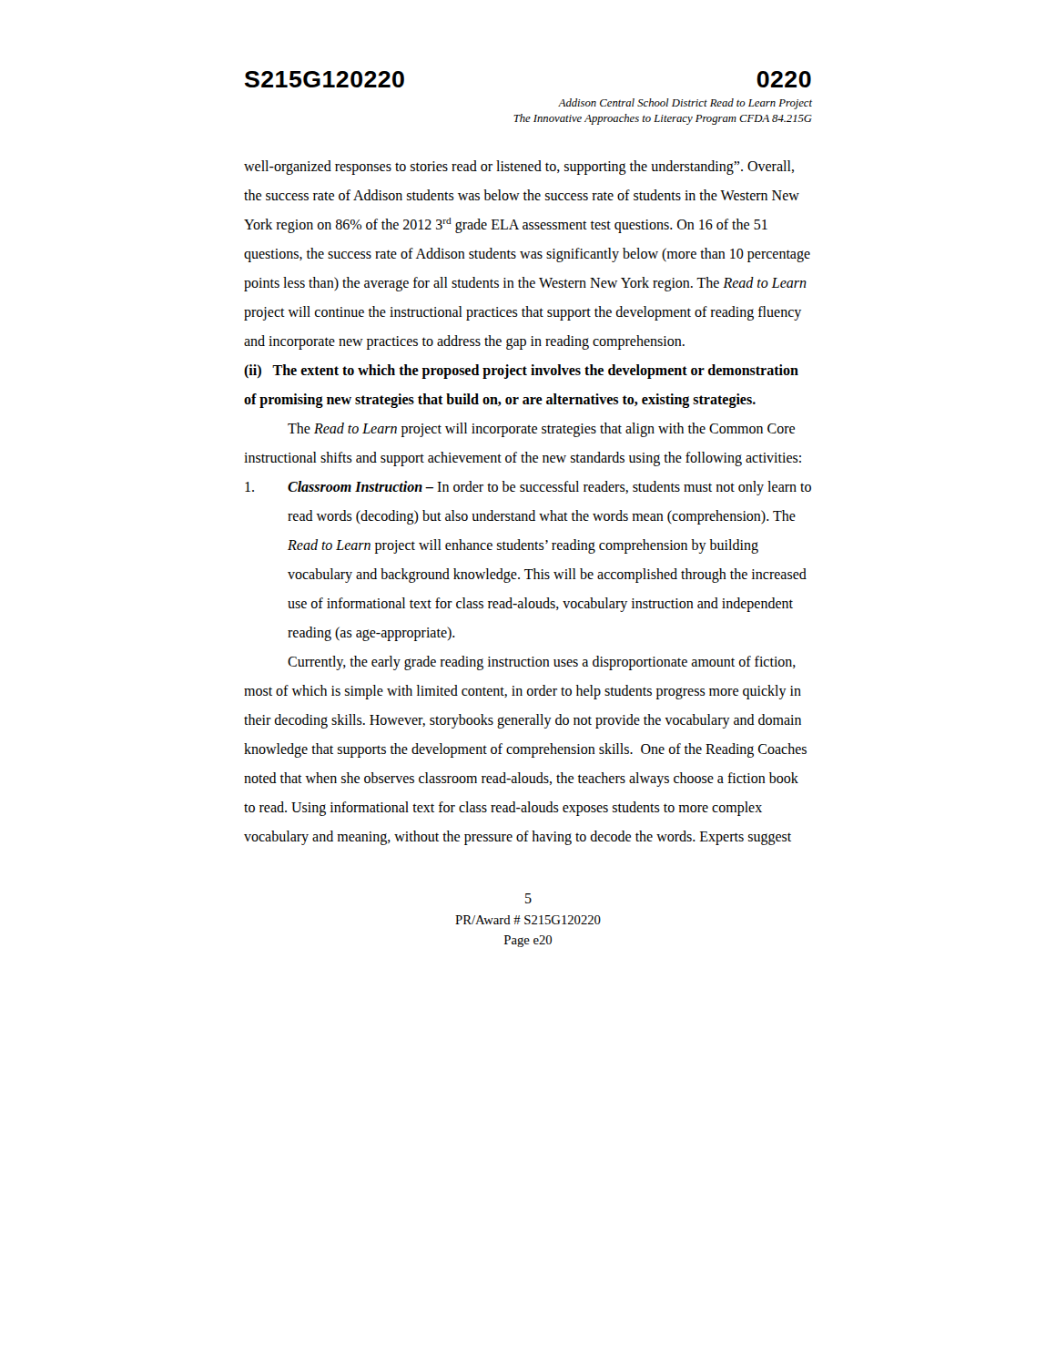S215G120220 0220
Addison Central School District Read to Learn Project
The Innovative Approaches to Literacy Program CFDA 84.215G
well-organized responses to stories read or listened to, supporting the understanding”. Overall, the success rate of Addison students was below the success rate of students in the Western New York region on 86% of the 2012 3rd grade ELA assessment test questions. On 16 of the 51 questions, the success rate of Addison students was significantly below (more than 10 percentage points less than) the average for all students in the Western New York region. The Read to Learn project will continue the instructional practices that support the development of reading fluency and incorporate new practices to address the gap in reading comprehension.
(ii) The extent to which the proposed project involves the development or demonstration of promising new strategies that build on, or are alternatives to, existing strategies.
The Read to Learn project will incorporate strategies that align with the Common Core instructional shifts and support achievement of the new standards using the following activities:
1.
Classroom Instruction – In order to be successful readers, students must not only learn to read words (decoding) but also understand what the words mean (comprehension). The Read to Learn project will enhance students’ reading comprehension by building vocabulary and background knowledge. This will be accomplished through the increased use of informational text for class read-alouds, vocabulary instruction and independent reading (as age-appropriate).
Currently, the early grade reading instruction uses a disproportionate amount of fiction, most of which is simple with limited content, in order to help students progress more quickly in their decoding skills. However, storybooks generally do not provide the vocabulary and domain knowledge that supports the development of comprehension skills. One of the Reading Coaches noted that when she observes classroom read-alouds, the teachers always choose a fiction book to read. Using informational text for class read-alouds exposes students to more complex vocabulary and meaning, without the pressure of having to decode the words. Experts suggest
5
PR/Award # S215G120220
Page e20